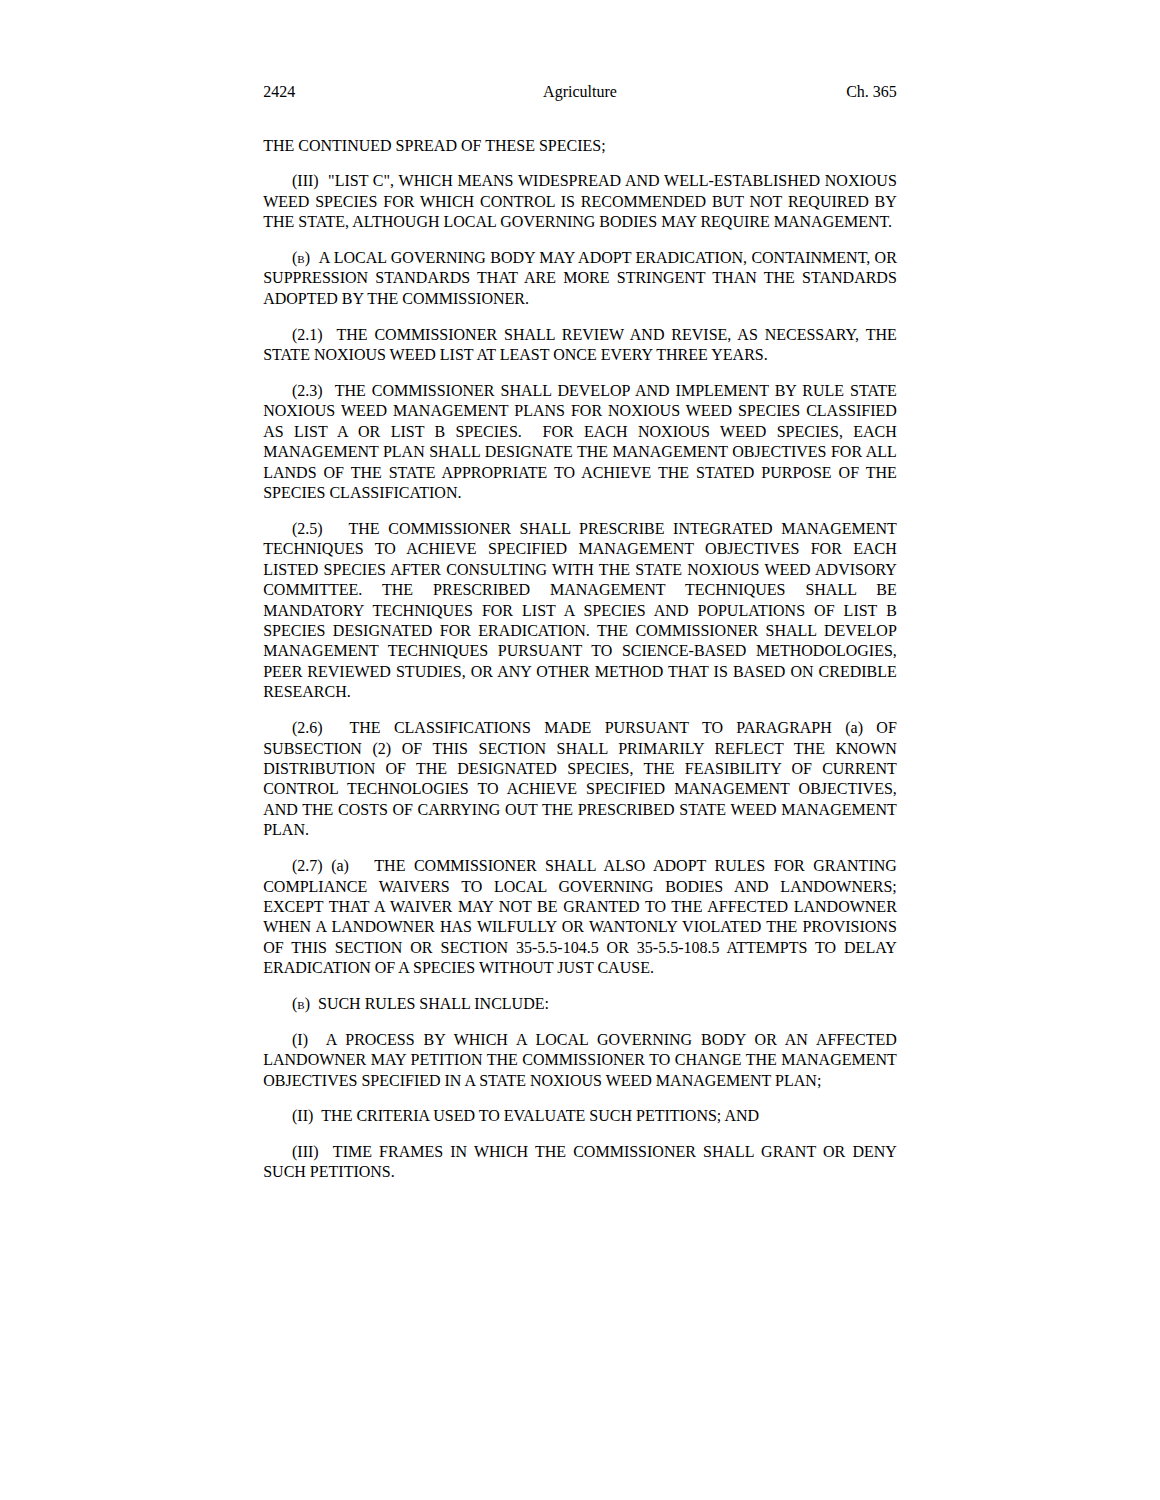2424
Agriculture
Ch. 365
THE CONTINUED SPREAD OF THESE SPECIES;
(III) "LIST C", WHICH MEANS WIDESPREAD AND WELL-ESTABLISHED NOXIOUS WEED SPECIES FOR WHICH CONTROL IS RECOMMENDED BUT NOT REQUIRED BY THE STATE, ALTHOUGH LOCAL GOVERNING BODIES MAY REQUIRE MANAGEMENT.
(b) A LOCAL GOVERNING BODY MAY ADOPT ERADICATION, CONTAINMENT, OR SUPPRESSION STANDARDS THAT ARE MORE STRINGENT THAN THE STANDARDS ADOPTED BY THE COMMISSIONER.
(2.1) THE COMMISSIONER SHALL REVIEW AND REVISE, AS NECESSARY, THE STATE NOXIOUS WEED LIST AT LEAST ONCE EVERY THREE YEARS.
(2.3) THE COMMISSIONER SHALL DEVELOP AND IMPLEMENT BY RULE STATE NOXIOUS WEED MANAGEMENT PLANS FOR NOXIOUS WEED SPECIES CLASSIFIED AS LIST A OR LIST B SPECIES. FOR EACH NOXIOUS WEED SPECIES, EACH MANAGEMENT PLAN SHALL DESIGNATE THE MANAGEMENT OBJECTIVES FOR ALL LANDS OF THE STATE APPROPRIATE TO ACHIEVE THE STATED PURPOSE OF THE SPECIES CLASSIFICATION.
(2.5) THE COMMISSIONER SHALL PRESCRIBE INTEGRATED MANAGEMENT TECHNIQUES TO ACHIEVE SPECIFIED MANAGEMENT OBJECTIVES FOR EACH LISTED SPECIES AFTER CONSULTING WITH THE STATE NOXIOUS WEED ADVISORY COMMITTEE. THE PRESCRIBED MANAGEMENT TECHNIQUES SHALL BE MANDATORY TECHNIQUES FOR LIST A SPECIES AND POPULATIONS OF LIST B SPECIES DESIGNATED FOR ERADICATION. THE COMMISSIONER SHALL DEVELOP MANAGEMENT TECHNIQUES PURSUANT TO SCIENCE-BASED METHODOLOGIES, PEER REVIEWED STUDIES, OR ANY OTHER METHOD THAT IS BASED ON CREDIBLE RESEARCH.
(2.6) THE CLASSIFICATIONS MADE PURSUANT TO PARAGRAPH (a) OF SUBSECTION (2) OF THIS SECTION SHALL PRIMARILY REFLECT THE KNOWN DISTRIBUTION OF THE DESIGNATED SPECIES, THE FEASIBILITY OF CURRENT CONTROL TECHNOLOGIES TO ACHIEVE SPECIFIED MANAGEMENT OBJECTIVES, AND THE COSTS OF CARRYING OUT THE PRESCRIBED STATE WEED MANAGEMENT PLAN.
(2.7) (a) THE COMMISSIONER SHALL ALSO ADOPT RULES FOR GRANTING COMPLIANCE WAIVERS TO LOCAL GOVERNING BODIES AND LANDOWNERS; EXCEPT THAT A WAIVER MAY NOT BE GRANTED TO THE AFFECTED LANDOWNER WHEN A LANDOWNER HAS WILFULLY OR WANTONLY VIOLATED THE PROVISIONS OF THIS SECTION OR SECTION 35-5.5-104.5 OR 35-5.5-108.5 ATTEMPTS TO DELAY ERADICATION OF A SPECIES WITHOUT JUST CAUSE.
(b) SUCH RULES SHALL INCLUDE:
(I) A PROCESS BY WHICH A LOCAL GOVERNING BODY OR AN AFFECTED LANDOWNER MAY PETITION THE COMMISSIONER TO CHANGE THE MANAGEMENT OBJECTIVES SPECIFIED IN A STATE NOXIOUS WEED MANAGEMENT PLAN;
(II) THE CRITERIA USED TO EVALUATE SUCH PETITIONS; AND
(III) TIME FRAMES IN WHICH THE COMMISSIONER SHALL GRANT OR DENY SUCH PETITIONS.